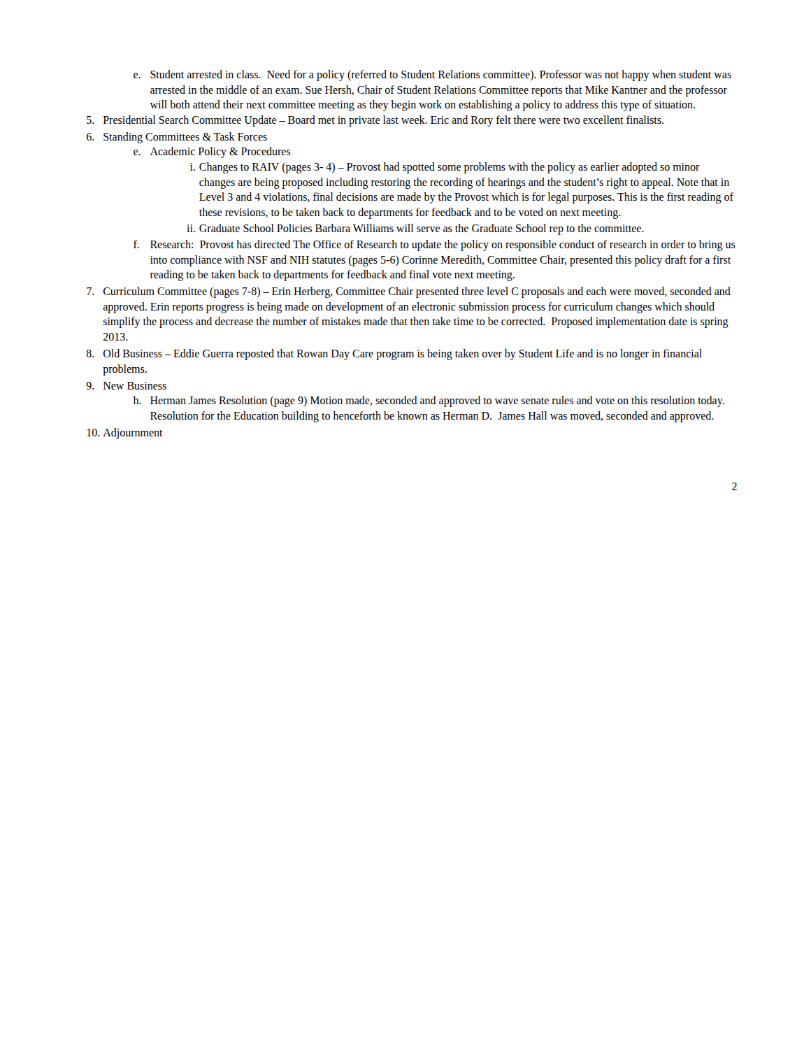Student arrested in class. Need for a policy (referred to Student Relations committee). Professor was not happy when student was arrested in the middle of an exam. Sue Hersh, Chair of Student Relations Committee reports that Mike Kantner and the professor will both attend their next committee meeting as they begin work on establishing a policy to address this type of situation.
Presidential Search Committee Update – Board met in private last week. Eric and Rory felt there were two excellent finalists.
Standing Committees & Task Forces
Academic Policy & Procedures
Changes to RAIV (pages 3- 4) – Provost had spotted some problems with the policy as earlier adopted so minor changes are being proposed including restoring the recording of hearings and the student’s right to appeal. Note that in Level 3 and 4 violations, final decisions are made by the Provost which is for legal purposes. This is the first reading of these revisions, to be taken back to departments for feedback and to be voted on next meeting.
Graduate School Policies Barbara Williams will serve as the Graduate School rep to the committee.
Research: Provost has directed The Office of Research to update the policy on responsible conduct of research in order to bring us into compliance with NSF and NIH statutes (pages 5-6) Corinne Meredith, Committee Chair, presented this policy draft for a first reading to be taken back to departments for feedback and final vote next meeting.
Curriculum Committee (pages 7-8) – Erin Herberg, Committee Chair presented three level C proposals and each were moved, seconded and approved. Erin reports progress is being made on development of an electronic submission process for curriculum changes which should simplify the process and decrease the number of mistakes made that then take time to be corrected. Proposed implementation date is spring 2013.
Old Business – Eddie Guerra reposted that Rowan Day Care program is being taken over by Student Life and is no longer in financial problems.
New Business
Herman James Resolution (page 9) Motion made, seconded and approved to wave senate rules and vote on this resolution today. Resolution for the Education building to henceforth be known as Herman D. James Hall was moved, seconded and approved.
Adjournment
2